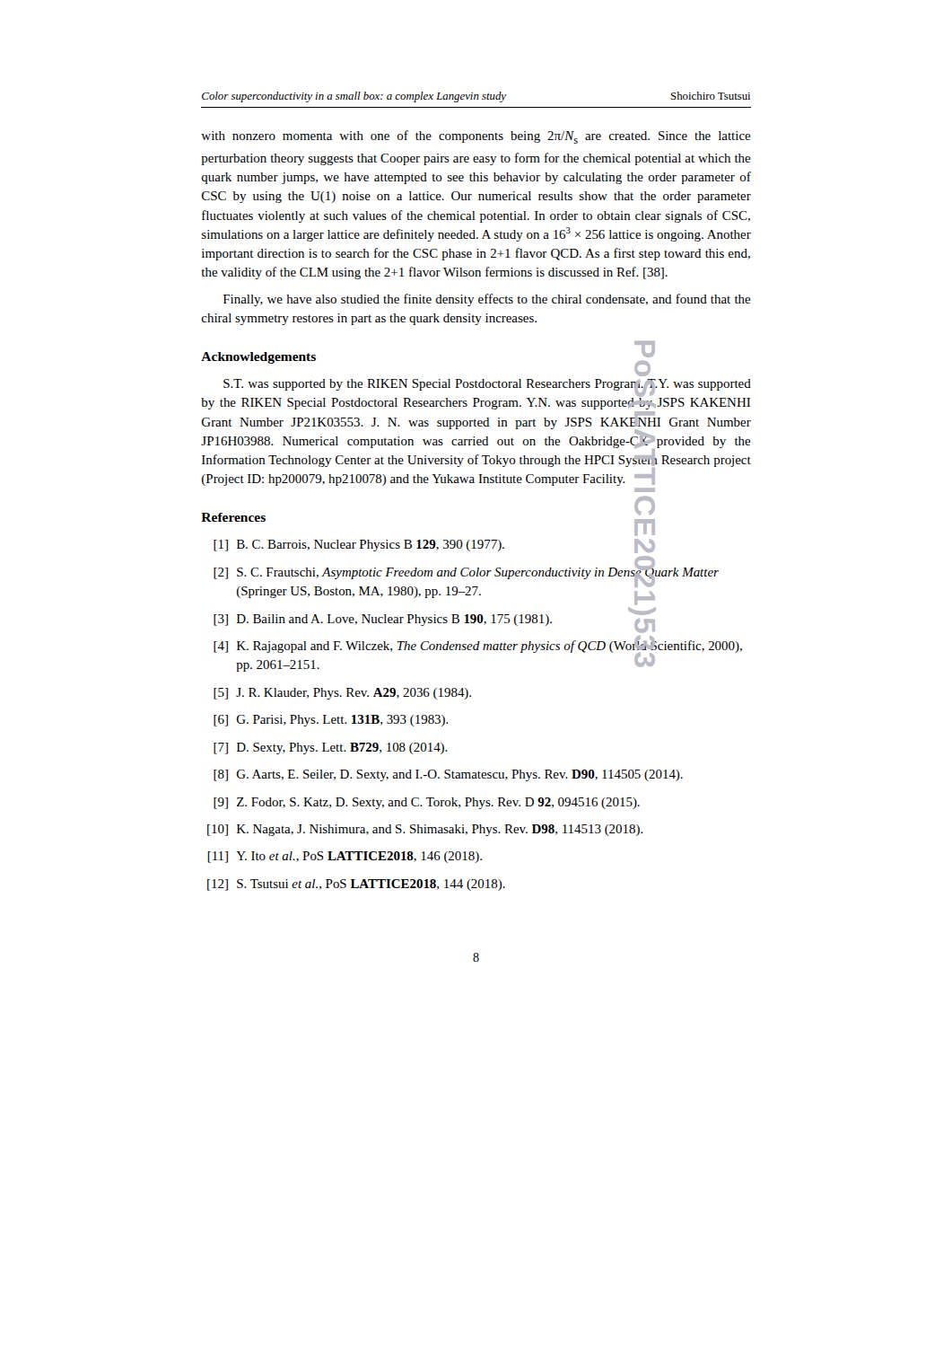PoS(LATTICE2021)533
Color superconductivity in a small box: a complex Langevin study
Shoichiro Tsutsui
with nonzero momenta with one of the components being 2π/Ns are created. Since the lattice perturbation theory suggests that Cooper pairs are easy to form for the chemical potential at which the quark number jumps, we have attempted to see this behavior by calculating the order parameter of CSC by using the U(1) noise on a lattice. Our numerical results show that the order parameter fluctuates violently at such values of the chemical potential. In order to obtain clear signals of CSC, simulations on a larger lattice are definitely needed. A study on a 163 × 256 lattice is ongoing. Another important direction is to search for the CSC phase in 2+1 flavor QCD. As a first step toward this end, the validity of the CLM using the 2+1 flavor Wilson fermions is discussed in Ref. [38].
Finally, we have also studied the finite density effects to the chiral condensate, and found that the chiral symmetry restores in part as the quark density increases.
Acknowledgements
S.T. was supported by the RIKEN Special Postdoctoral Researchers Program. T.Y. was supported by the RIKEN Special Postdoctoral Researchers Program. Y.N. was supported by JSPS KAKENHI Grant Number JP21K03553. J. N. was supported in part by JSPS KAKENHI Grant Number JP16H03988. Numerical computation was carried out on the Oakbridge-CX provided by the Information Technology Center at the University of Tokyo through the HPCI System Research project (Project ID: hp200079, hp210078) and the Yukawa Institute Computer Facility.
References
[1]
B. C. Barrois, Nuclear Physics B 129, 390 (1977).
[2]
S. C. Frautschi, Asymptotic Freedom and Color Superconductivity in Dense Quark Matter (Springer US, Boston, MA, 1980), pp. 19–27.
[3]
D. Bailin and A. Love, Nuclear Physics B 190, 175 (1981).
[4]
K. Rajagopal and F. Wilczek, The Condensed matter physics of QCD (World Scientific, 2000), pp. 2061–2151.
[5]
J. R. Klauder, Phys. Rev. A29, 2036 (1984).
[6]
G. Parisi, Phys. Lett. 131B, 393 (1983).
[7]
D. Sexty, Phys. Lett. B729, 108 (2014).
[8]
G. Aarts, E. Seiler, D. Sexty, and I.-O. Stamatescu, Phys. Rev. D90, 114505 (2014).
[9]
Z. Fodor, S. Katz, D. Sexty, and C. Torok, Phys. Rev. D 92, 094516 (2015).
[10]
K. Nagata, J. Nishimura, and S. Shimasaki, Phys. Rev. D98, 114513 (2018).
[11]
Y. Ito et al., PoS LATTICE2018, 146 (2018).
[12]
S. Tsutsui et al., PoS LATTICE2018, 144 (2018).
8